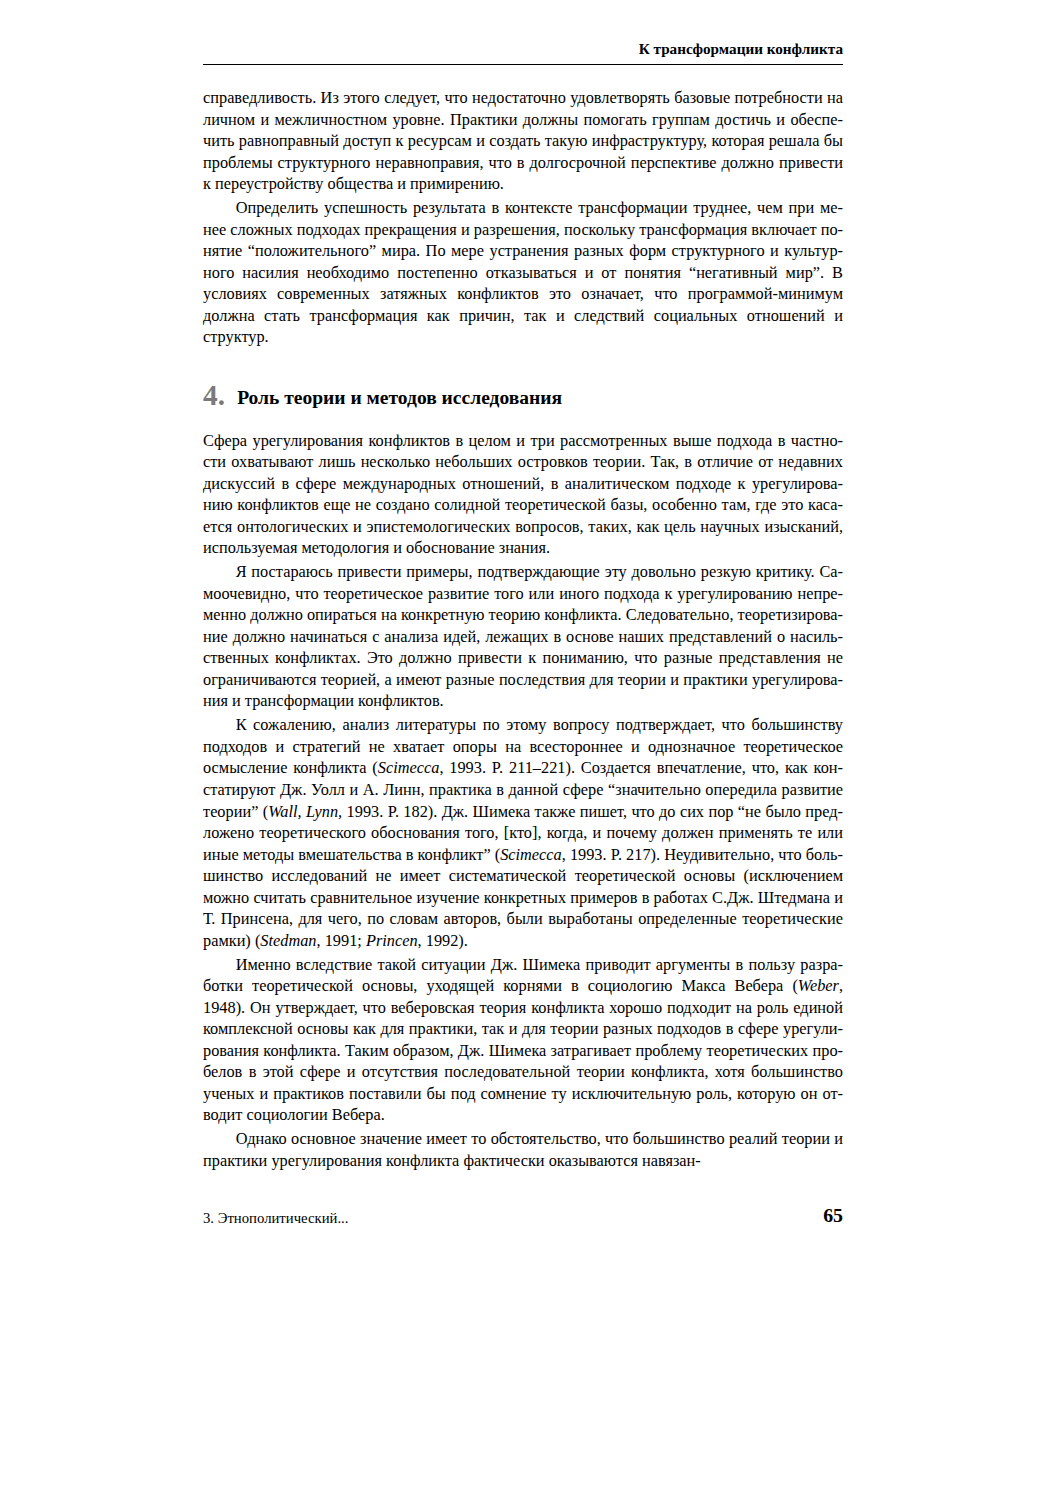К трансформации конфликта
справедливость. Из этого следует, что недостаточно удовлетворять базовые потребности на личном и межличностном уровне. Практики должны помогать группам достичь и обеспечить равноправный доступ к ресурсам и создать такую инфраструктуру, которая решала бы проблемы структурного неравноправия, что в долгосрочной перспективе должно привести к переустройству общества и примирению.
Определить успешность результата в контексте трансформации труднее, чем при менее сложных подходах прекращения и разрешения, поскольку трансформация включает понятие “положительного” мира. По мере устранения разных форм структурного и культурного насилия необходимо постепенно отказываться и от понятия “негативный мир”. В условиях современных затяжных конфликтов это означает, что программой-минимум должна стать трансформация как причин, так и следствий социальных отношений и структур.
4. Роль теории и методов исследования
Сфера урегулирования конфликтов в целом и три рассмотренных выше подхода в частности охватывают лишь несколько небольших островков теории. Так, в отличие от недавних дискуссий в сфере международных отношений, в аналитическом подходе к урегулированию конфликтов еще не создано солидной теоретической базы, особенно там, где это касается онтологических и эпистемологических вопросов, таких, как цель научных изысканий, используемая методология и обоснование знания.
Я постараюсь привести примеры, подтверждающие эту довольно резкую критику. Самоочевидно, что теоретическое развитие того или иного подхода к урегулированию непременно должно опираться на конкретную теорию конфликта. Следовательно, теоретизирование должно начинаться с анализа идей, лежащих в основе наших представлений о насильственных конфликтах. Это должно привести к пониманию, что разные представления не ограничиваются теорией, а имеют разные последствия для теории и практики урегулирования и трансформации конфликтов.
К сожалению, анализ литературы по этому вопросу подтверждает, что большинству подходов и стратегий не хватает опоры на всестороннее и однозначное теоретическое осмысление конфликта (Scimecca, 1993. P. 211–221). Создается впечатление, что, как констатируют Дж. Уолл и А. Линн, практика в данной сфере “значительно опередила развитие теории” (Wall, Lynn, 1993. P. 182). Дж. Шимека также пишет, что до сих пор “не было предложено теоретического обоснования того, [кто], когда, и почему должен применять те или иные методы вмешательства в конфликт” (Scimecca, 1993. P. 217). Неудивительно, что большинство исследований не имеет систематической теоретической основы (исключением можно считать сравнительное изучение конкретных примеров в работах С.Дж. Штедмана и Т. Принсена, для чего, по словам авторов, были выработаны определенные теоретические рамки) (Stedman, 1991; Princen, 1992).
Именно вследствие такой ситуации Дж. Шимека приводит аргументы в пользу разработки теоретической основы, уходящей корнями в социологию Макса Вебера (Weber, 1948). Он утверждает, что веберовская теория конфликта хорошо подходит на роль единой комплексной основы как для практики, так и для теории разных подходов в сфере урегулирования конфликта. Таким образом, Дж. Шимека затрагивает проблему теоретических пробелов в этой сфере и отсутствия последовательной теории конфликта, хотя большинство ученых и практиков поставили бы под сомнение ту исключительную роль, которую он отводит социологии Вебера.
Однако основное значение имеет то обстоятельство, что большинство реалий теории и практики урегулирования конфликта фактически оказываются навязан-
3. Этнополитический... 65